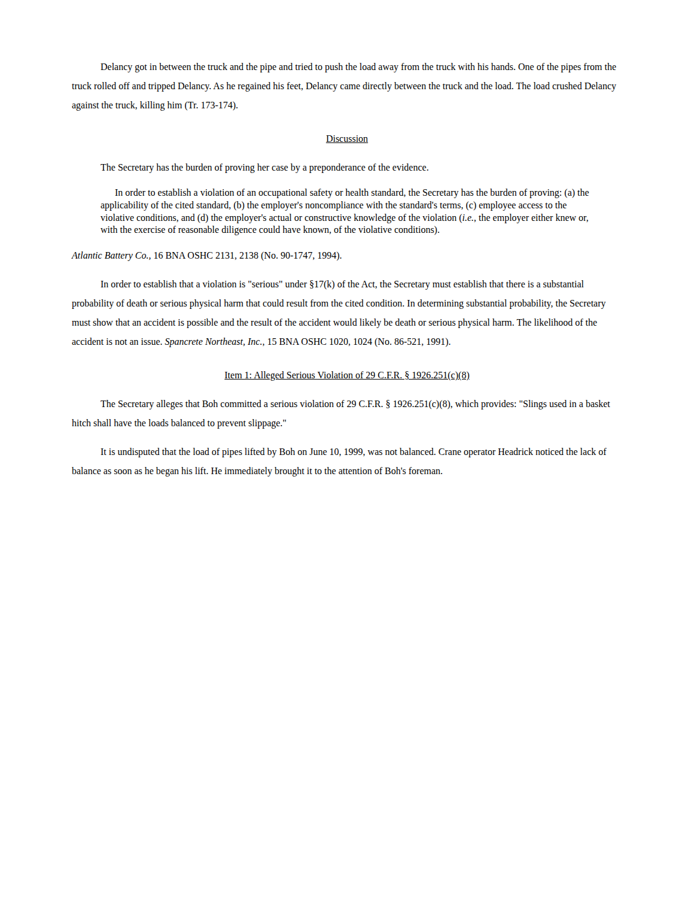Delancy got in between the truck and the pipe and tried to push the load away from the truck with his hands. One of the pipes from the truck rolled off and tripped Delancy. As he regained his feet, Delancy came directly between the truck and the load. The load crushed Delancy against the truck, killing him (Tr. 173-174).
Discussion
The Secretary has the burden of proving her case by a preponderance of the evidence.
In order to establish a violation of an occupational safety or health standard, the Secretary has the burden of proving: (a) the applicability of the cited standard, (b) the employer's noncompliance with the standard's terms, (c) employee access to the violative conditions, and (d) the employer's actual or constructive knowledge of the violation (i.e., the employer either knew or, with the exercise of reasonable diligence could have known, of the violative conditions).
Atlantic Battery Co., 16 BNA OSHC 2131, 2138 (No. 90-1747, 1994).
In order to establish that a violation is "serious" under §17(k) of the Act, the Secretary must establish that there is a substantial probability of death or serious physical harm that could result from the cited condition. In determining substantial probability, the Secretary must show that an accident is possible and the result of the accident would likely be death or serious physical harm. The likelihood of the accident is not an issue. Spancrete Northeast, Inc., 15 BNA OSHC 1020, 1024 (No. 86-521, 1991).
Item 1: Alleged Serious Violation of 29 C.F.R. § 1926.251(c)(8)
The Secretary alleges that Boh committed a serious violation of 29 C.F.R. § 1926.251(c)(8), which provides: "Slings used in a basket hitch shall have the loads balanced to prevent slippage."
It is undisputed that the load of pipes lifted by Boh on June 10, 1999, was not balanced. Crane operator Headrick noticed the lack of balance as soon as he began his lift. He immediately brought it to the attention of Boh's foreman.